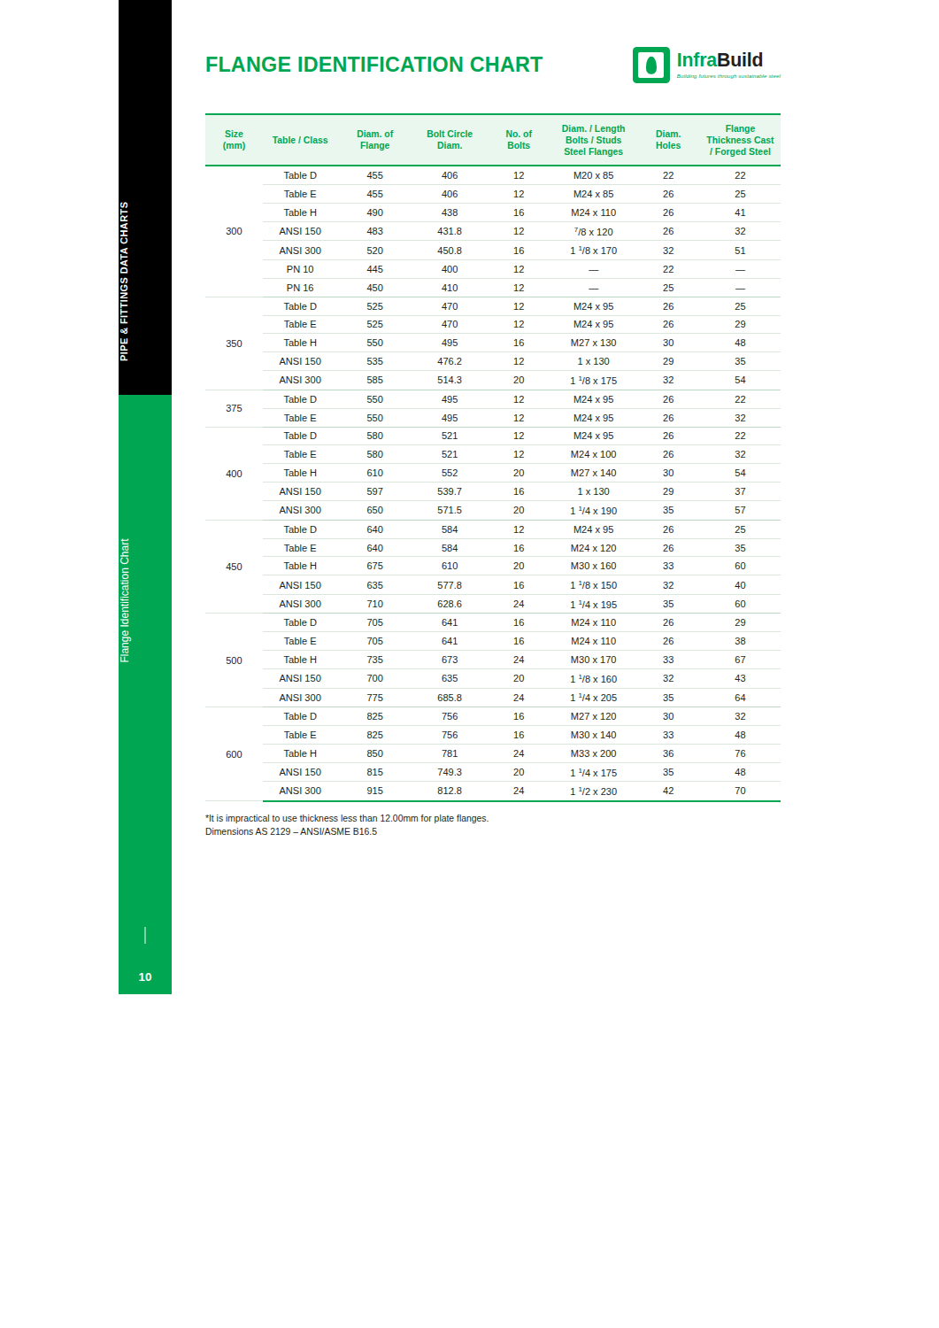Pipe & Fittings Data Charts
Flange Identification Chart
10
Flange Identification Chart
Infra Build
Building futures through sustainable steel
| Size (mm) | Table / Class | Diam. of Flange | Bolt Circle Diam. | No. of Bolts | Diam. / Length Bolts / Studs Steel Flanges | Diam. Holes | Flange Thickness Cast / Forged Steel |
| --- | --- | --- | --- | --- | --- | --- | --- |
| 300 | Table D | 455 | 406 | 12 | M20 x 85 | 22 | 22 |
| Table E | 455 | 406 | 12 | M24 x 85 | 26 | 25 |
| Table H | 490 | 438 | 16 | M24 x 110 | 26 | 41 |
| ANSI 150 | 483 | 431.8 | 12 | 7 /8 x 120 | 26 | 32 |
| ANSI 300 | 520 | 450.8 | 16 | 1 1 /8 x 170 | 32 | 51 |
| PN 10 | 445 | 400 | 12 | — | 22 | — |
| PN 16 | 450 | 410 | 12 | — | 25 | — |
| 350 | Table D | 525 | 470 | 12 | M24 x 95 | 26 | 25 |
| Table E | 525 | 470 | 12 | M24 x 95 | 26 | 29 |
| Table H | 550 | 495 | 16 | M27 x 130 | 30 | 48 |
| ANSI 150 | 535 | 476.2 | 12 | 1 x 130 | 29 | 35 |
| ANSI 300 | 585 | 514.3 | 20 | 1 1 /8 x 175 | 32 | 54 |
| 375 | Table D | 550 | 495 | 12 | M24 x 95 | 26 | 22 |
| Table E | 550 | 495 | 12 | M24 x 95 | 26 | 32 |
| 400 | Table D | 580 | 521 | 12 | M24 x 95 | 26 | 22 |
| Table E | 580 | 521 | 12 | M24 x 100 | 26 | 32 |
| Table H | 610 | 552 | 20 | M27 x 140 | 30 | 54 |
| ANSI 150 | 597 | 539.7 | 16 | 1 x 130 | 29 | 37 |
| ANSI 300 | 650 | 571.5 | 20 | 1 1 /4 x 190 | 35 | 57 |
| 450 | Table D | 640 | 584 | 12 | M24 x 95 | 26 | 25 |
| Table E | 640 | 584 | 16 | M24 x 120 | 26 | 35 |
| Table H | 675 | 610 | 20 | M30 x 160 | 33 | 60 |
| ANSI 150 | 635 | 577.8 | 16 | 1 1 /8 x 150 | 32 | 40 |
| ANSI 300 | 710 | 628.6 | 24 | 1 1 /4 x 195 | 35 | 60 |
| 500 | Table D | 705 | 641 | 16 | M24 x 110 | 26 | 29 |
| Table E | 705 | 641 | 16 | M24 x 110 | 26 | 38 |
| Table H | 735 | 673 | 24 | M30 x 170 | 33 | 67 |
| ANSI 150 | 700 | 635 | 20 | 1 1 /8 x 160 | 32 | 43 |
| ANSI 300 | 775 | 685.8 | 24 | 1 1 /4 x 205 | 35 | 64 |
| 600 | Table D | 825 | 756 | 16 | M27 x 120 | 30 | 32 |
| Table E | 825 | 756 | 16 | M30 x 140 | 33 | 48 |
| Table H | 850 | 781 | 24 | M33 x 200 | 36 | 76 |
| ANSI 150 | 815 | 749.3 | 20 | 1 1 /4 x 175 | 35 | 48 |
| ANSI 300 | 915 | 812.8 | 24 | 1 1 /2 x 230 | 42 | 70 |
*It is impractical to use thickness less than 12.00mm for plate flanges.
Dimensions AS 2129 – ANSI/ASME B16.5